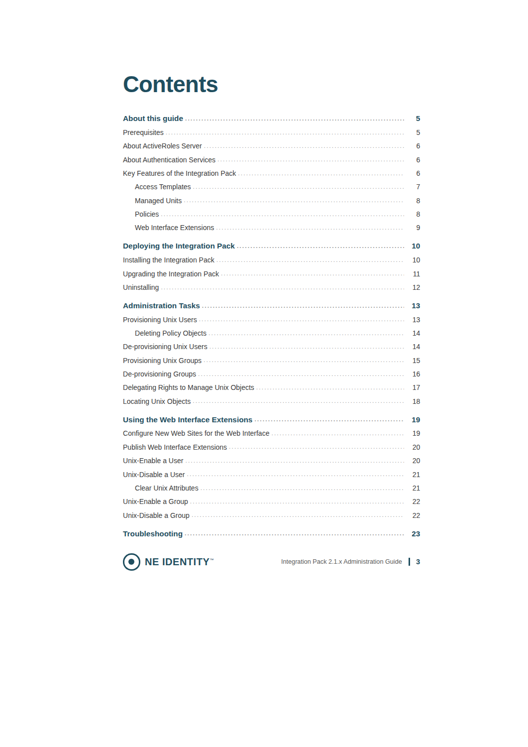Contents
About this guide .................................................................................................................................................. 5
Prerequisites .................................................................................................................................................. 5
About ActiveRoles Server .................................................................................................................................................. 6
About Authentication Services .................................................................................................................................................. 6
Key Features of the Integration Pack .................................................................................................................................................. 6
Access Templates .................................................................................................................................................. 7
Managed Units .................................................................................................................................................. 8
Policies .................................................................................................................................................. 8
Web Interface Extensions .................................................................................................................................................. 9
Deploying the Integration Pack .................................................................................................................................................. 10
Installing the Integration Pack .................................................................................................................................................. 10
Upgrading the Integration Pack .................................................................................................................................................. 11
Uninstalling .................................................................................................................................................. 12
Administration Tasks .................................................................................................................................................. 13
Provisioning Unix Users .................................................................................................................................................. 13
Deleting Policy Objects .................................................................................................................................................. 14
De-provisioning Unix Users .................................................................................................................................................. 14
Provisioning Unix Groups .................................................................................................................................................. 15
De-provisioning Groups .................................................................................................................................................. 16
Delegating Rights to Manage Unix Objects .................................................................................................................................................. 17
Locating Unix Objects .................................................................................................................................................. 18
Using the Web Interface Extensions .................................................................................................................................................. 19
Configure New Web Sites for the Web Interface .................................................................................................................................................. 19
Publish Web Interface Extensions .................................................................................................................................................. 20
Unix-Enable a User .................................................................................................................................................. 20
Unix-Disable a User .................................................................................................................................................. 21
Clear Unix Attributes .................................................................................................................................................. 21
Unix-Enable a Group .................................................................................................................................................. 22
Unix-Disable a Group .................................................................................................................................................. 22
Troubleshooting .................................................................................................................................................. 23
NE IDENTITY™
Integration Pack 2.1.x Administration Guide 3